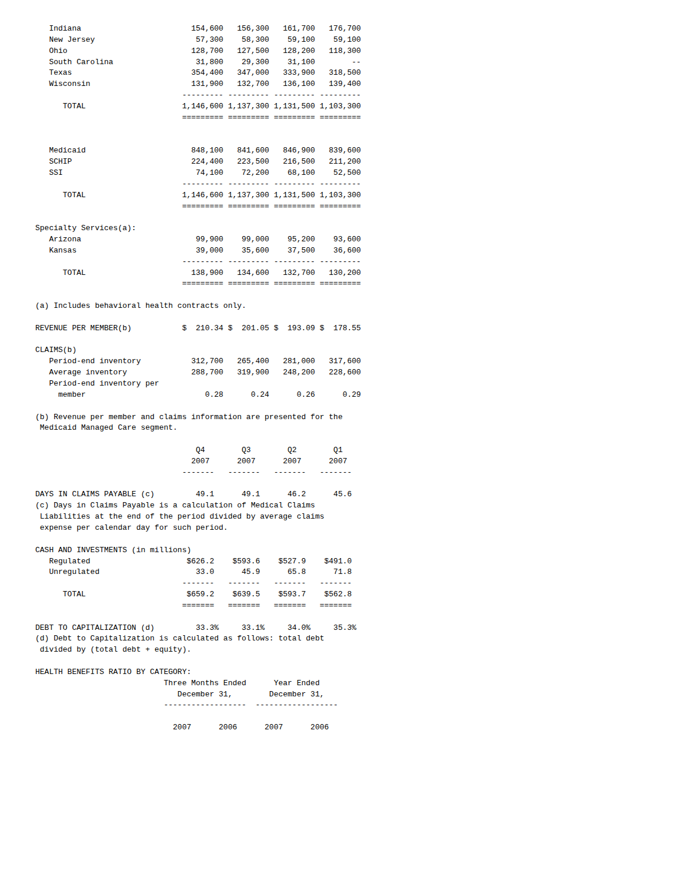Indiana                        154,600   156,300   161,700   176,700
   New Jersey                      57,300    58,300    59,100    59,100
   Ohio                           128,700   127,500   128,200   118,300
   South Carolina                  31,800    29,300    31,100        --
   Texas                          354,400   347,000   333,900   318,500
   Wisconsin                      131,900   132,700   136,100   139,400
                                --------- --------- --------- ---------
      TOTAL                     1,146,600 1,137,300 1,131,500 1,103,300
                                ========= ========= ========= =========


   Medicaid                       848,100   841,600   846,900   839,600
   SCHIP                          224,400   223,500   216,500   211,200
   SSI                             74,100    72,200    68,100    52,500
                                --------- --------- --------- ---------
      TOTAL                     1,146,600 1,137,300 1,131,500 1,103,300
                                ========= ========= ========= =========

Specialty Services(a):
   Arizona                         99,900    99,000    95,200    93,600
   Kansas                          39,000    35,600    37,500    36,600
                                --------- --------- --------- ---------
      TOTAL                       138,900   134,600   132,700   130,200
                                ========= ========= ========= =========

(a) Includes behavioral health contracts only.

REVENUE PER MEMBER(b)           $  210.34 $  201.05 $  193.09 $  178.55

CLAIMS(b)
   Period-end inventory           312,700   265,400   281,000   317,600
   Average inventory              288,700   319,900   248,200   228,600
   Period-end inventory per
     member                          0.28      0.24      0.26      0.29

(b) Revenue per member and claims information are presented for the
 Medicaid Managed Care segment.

                                   Q4        Q3        Q2        Q1
                                  2007      2007      2007      2007
                                -------   -------   -------   -------

DAYS IN CLAIMS PAYABLE (c)         49.1      49.1      46.2      45.6
(c) Days in Claims Payable is a calculation of Medical Claims
 Liabilities at the end of the period divided by average claims
 expense per calendar day for such period.

CASH AND INVESTMENTS (in millions)
   Regulated                     $626.2    $593.6    $527.9    $491.0
   Unregulated                     33.0      45.9      65.8      71.8
                                -------   -------   -------   -------
      TOTAL                      $659.2    $639.5    $593.7    $562.8
                                =======   =======   =======   =======

DEBT TO CAPITALIZATION (d)         33.3%     33.1%     34.0%     35.3%
(d) Debt to Capitalization is calculated as follows: total debt
 divided by (total debt + equity).

HEALTH BENEFITS RATIO BY CATEGORY:
                            Three Months Ended      Year Ended
                               December 31,        December 31,
                            ------------------  ------------------

                              2007      2006      2007      2006